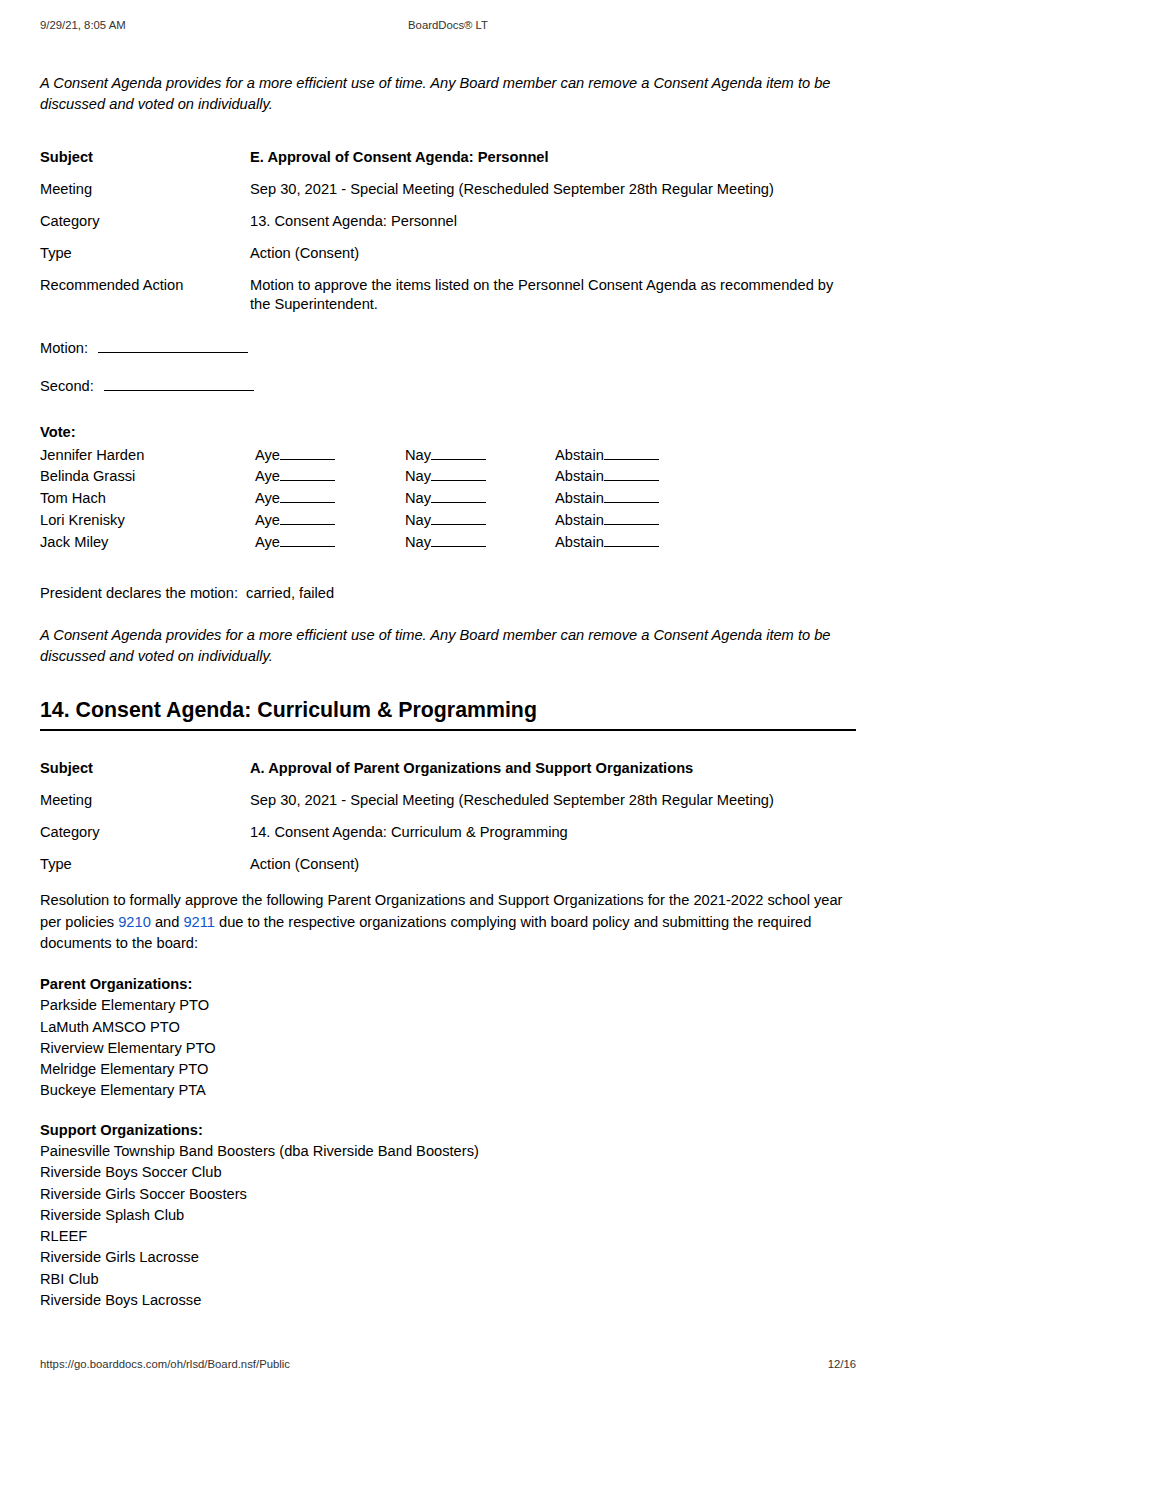9/29/21, 8:05 AM
BoardDocs® LT
A Consent Agenda provides for a more efficient use of time. Any Board member can remove a Consent Agenda item to be discussed and voted on individually.
| Subject | E. Approval of Consent Agenda: Personnel |
| Meeting | Sep 30, 2021 - Special Meeting (Rescheduled September 28th Regular Meeting) |
| Category | 13. Consent Agenda: Personnel |
| Type | Action (Consent) |
| Recommended Action | Motion to approve the items listed on the Personnel Consent Agenda as recommended by the Superintendent. |
Motion:
Second:
Vote:
| Jennifer Harden | Aye | Nay | Abstain |
| Belinda Grassi | Aye | Nay | Abstain |
| Tom Hach | Aye | Nay | Abstain |
| Lori Krenisky | Aye | Nay | Abstain |
| Jack Miley | Aye | Nay | Abstain |
President declares the motion: carried, failed
A Consent Agenda provides for a more efficient use of time. Any Board member can remove a Consent Agenda item to be discussed and voted on individually.
14. Consent Agenda: Curriculum & Programming
| Subject | A. Approval of Parent Organizations and Support Organizations |
| Meeting | Sep 30, 2021 - Special Meeting (Rescheduled September 28th Regular Meeting) |
| Category | 14. Consent Agenda: Curriculum & Programming |
| Type | Action (Consent) |
Resolution to formally approve the following Parent Organizations and Support Organizations for the 2021-2022 school year per policies 9210 and 9211 due to the respective organizations complying with board policy and submitting the required documents to the board:
Parent Organizations:
Parkside Elementary PTO
LaMuth AMSCO PTO
Riverview Elementary PTO
Melridge Elementary PTO
Buckeye Elementary PTA
Support Organizations:
Painesville Township Band Boosters (dba Riverside Band Boosters)
Riverside Boys Soccer Club
Riverside Girls Soccer Boosters
Riverside Splash Club
RLEEF
Riverside Girls Lacrosse
RBI Club
Riverside Boys Lacrosse
https://go.boarddocs.com/oh/rlsd/Board.nsf/Public
12/16